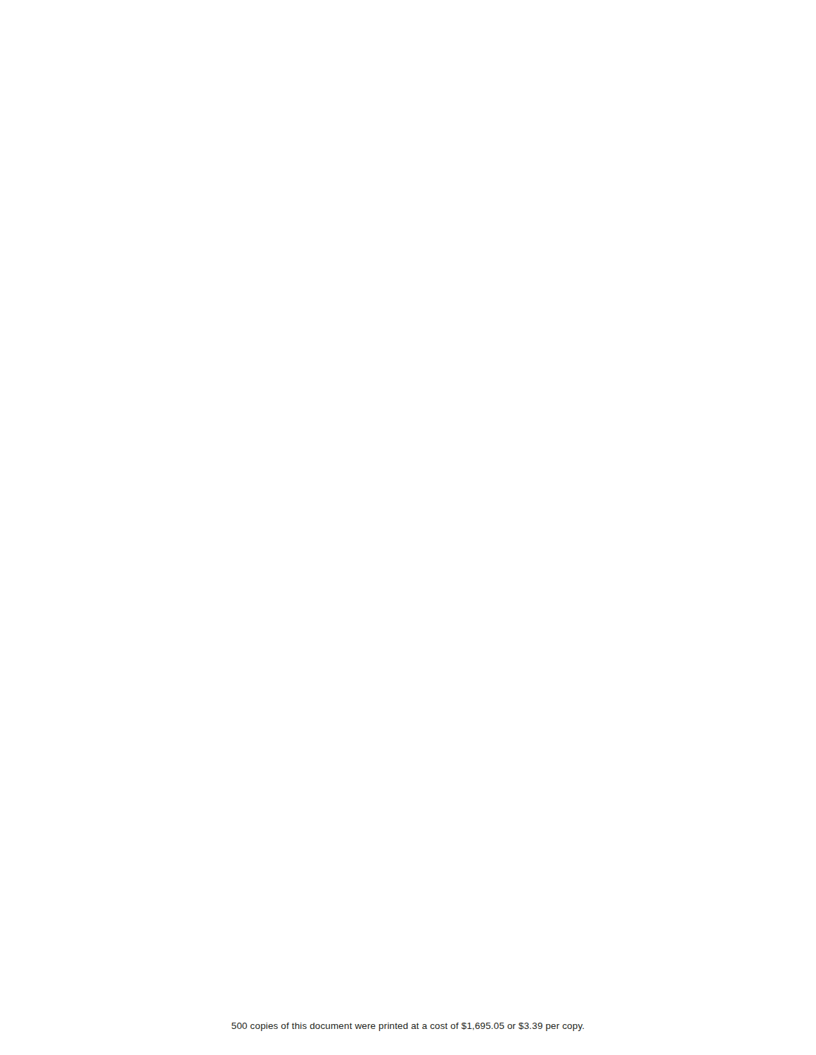500 copies of this document were printed at a cost of $1,695.05 or $3.39 per copy.